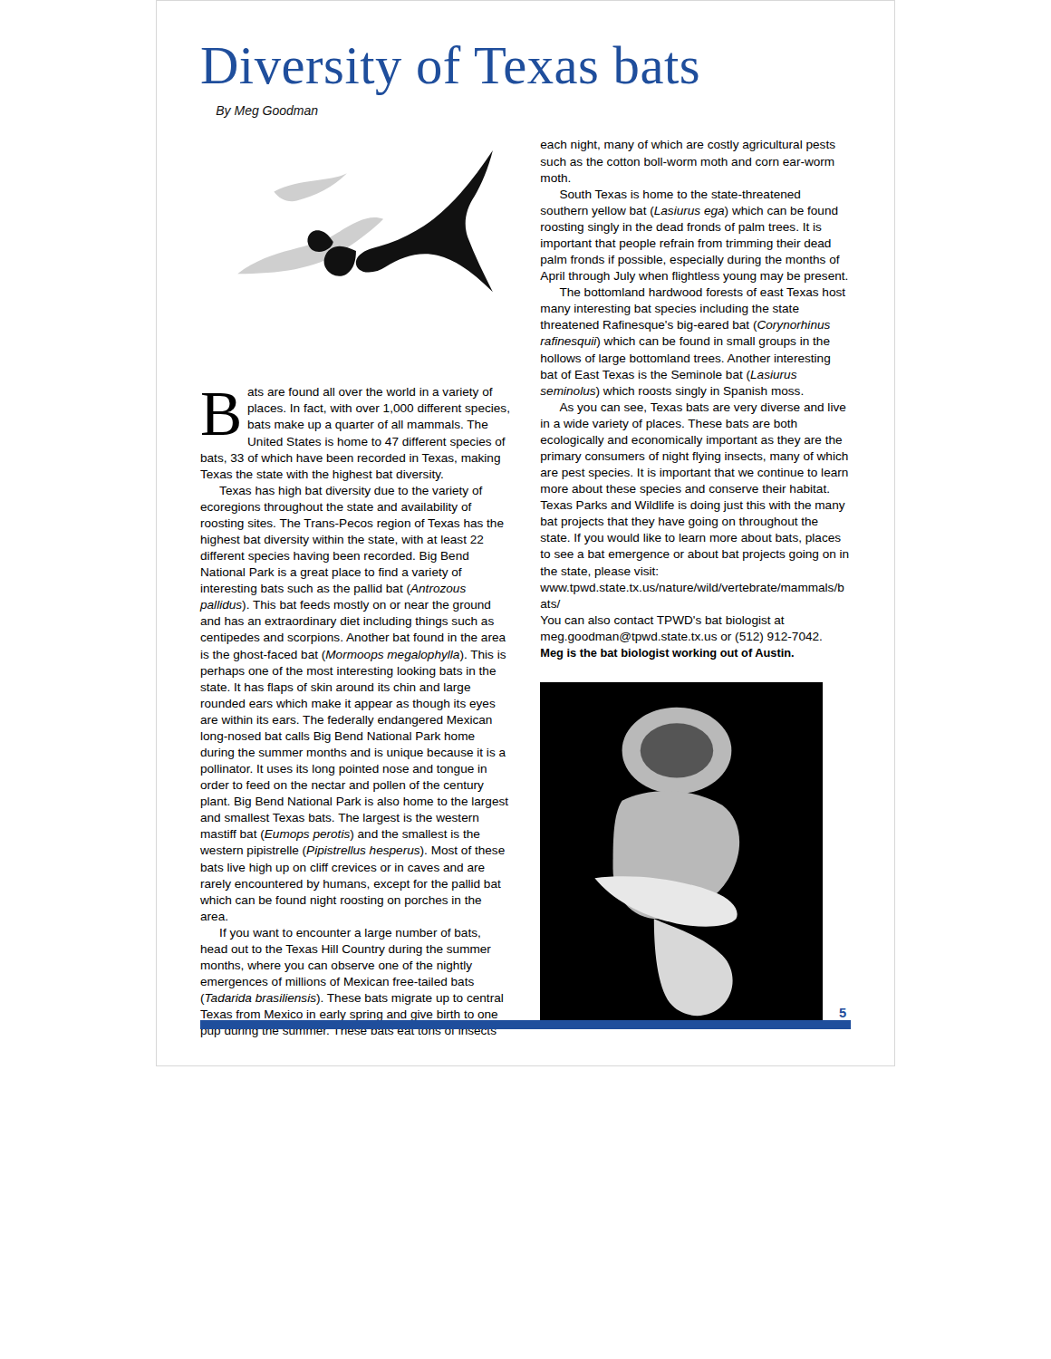Diversity of Texas bats
By Meg Goodman
Bats are found all over the world in a variety of places. In fact, with over 1,000 different species, bats make up a quarter of all mammals. The United States is home to 47 different species of bats, 33 of which have been recorded in Texas, making Texas the state with the highest bat diversity.
Texas has high bat diversity due to the variety of ecoregions throughout the state and availability of roosting sites. The Trans-Pecos region of Texas has the highest bat diversity within the state, with at least 22 different species having been recorded. Big Bend National Park is a great place to find a variety of interesting bats such as the pallid bat (Antrozous pallidus). This bat feeds mostly on or near the ground and has an extraordinary diet including things such as centipedes and scorpions. Another bat found in the area is the ghost-faced bat (Mormoops megalophylla). This is perhaps one of the most interesting looking bats in the state. It has flaps of skin around its chin and large rounded ears which make it appear as though its eyes are within its ears. The federally endangered Mexican long-nosed bat calls Big Bend National Park home during the summer months and is unique because it is a pollinator. It uses its long pointed nose and tongue in order to feed on the nectar and pollen of the century plant. Big Bend National Park is also home to the largest and smallest Texas bats. The largest is the western mastiff bat (Eumops perotis) and the smallest is the western pipistrelle (Pipistrellus hesperus). Most of these bats live high up on cliff crevices or in caves and are rarely encountered by humans, except for the pallid bat which can be found night roosting on porches in the area.
If you want to encounter a large number of bats, head out to the Texas Hill Country during the summer months, where you can observe one of the nightly emergences of millions of Mexican free-tailed bats (Tadarida brasiliensis). These bats migrate up to central Texas from Mexico in early spring and give birth to one pup during the summer. These bats eat tons of insects each night, many of which are costly agricultural pests such as the cotton boll-worm moth and corn ear-worm moth.
South Texas is home to the state-threatened southern yellow bat (Lasiurus ega) which can be found roosting singly in the dead fronds of palm trees. It is important that people refrain from trimming their dead palm fronds if possible, especially during the months of April through July when flightless young may be present.
The bottomland hardwood forests of east Texas host many interesting bat species including the state threatened Rafinesque's big-eared bat (Corynorhinus rafinesquii) which can be found in small groups in the hollows of large bottomland trees. Another interesting bat of East Texas is the Seminole bat (Lasiurus seminolus) which roosts singly in Spanish moss.
As you can see, Texas bats are very diverse and live in a wide variety of places. These bats are both ecologically and economically important as they are the primary consumers of night flying insects, many of which are pest species. It is important that we continue to learn more about these species and conserve their habitat. Texas Parks and Wildlife is doing just this with the many bat projects that they have going on throughout the state. If you would like to learn more about bats, places to see a bat emergence or about bat projects going on in the state, please visit:
www.tpwd.state.tx.us/nature/wild/vertebrate/mammals/bats/
You can also contact TPWD's bat biologist at meg.goodman@tpwd.state.tx.us or (512) 912-7042.
Meg is the bat biologist working out of Austin.
5